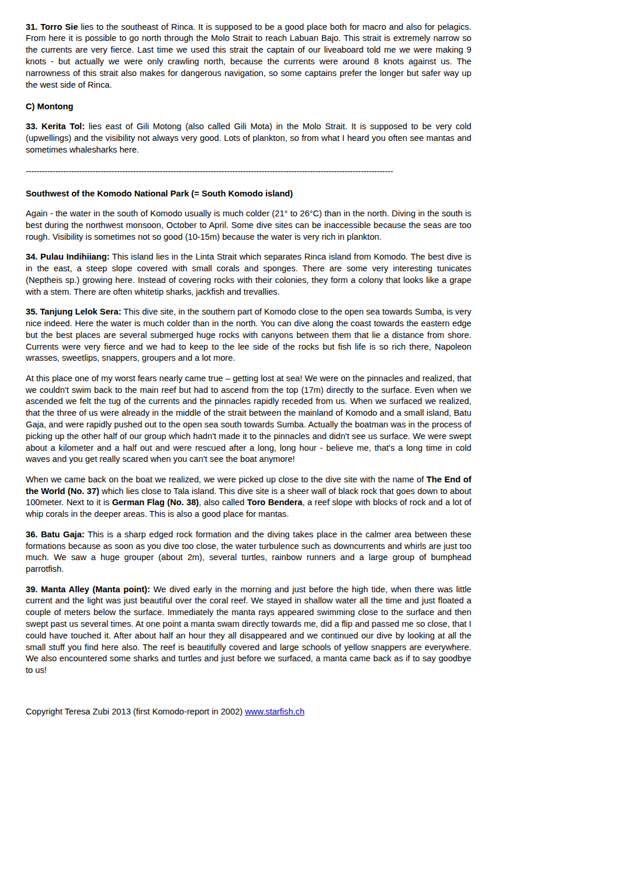31. Torro Sie lies to the southeast of Rinca. It is supposed to be a good place both for macro and also for pelagics. From here it is possible to go north through the Molo Strait to reach Labuan Bajo. This strait is extremely narrow so the currents are very fierce. Last time we used this strait the captain of our liveaboard told me we were making 9 knots - but actually we were only crawling north, because the currents were around 8 knots against us. The narrowness of this strait also makes for dangerous navigation, so some captains prefer the longer but safer way up the west side of Rinca.
C) Montong
33. Kerita Tol: lies east of Gili Motong (also called Gili Mota) in the Molo Strait. It is supposed to be very cold (upwellings) and the visibility not always very good. Lots of plankton, so from what I heard you often see mantas and sometimes whalesharks here.
-----------------------------------------------------------------------------------------------------------------------------------------
Southwest of the Komodo National Park (= South Komodo island)
Again - the water in the south of Komodo usually is much colder (21° to 26°C) than in the north. Diving in the south is best during the northwest monsoon, October to April. Some dive sites can be inaccessible because the seas are too rough. Visibility is sometimes not so good (10-15m) because the water is very rich in plankton.
34. Pulau Indihiiang: This island lies in the Linta Strait which separates Rinca island from Komodo. The best dive is in the east, a steep slope covered with small corals and sponges. There are some very interesting tunicates (Neptheis sp.) growing here. Instead of covering rocks with their colonies, they form a colony that looks like a grape with a stem. There are often whitetip sharks, jackfish and trevallies.
35. Tanjung Lelok Sera: This dive site, in the southern part of Komodo close to the open sea towards Sumba, is very nice indeed. Here the water is much colder than in the north. You can dive along the coast towards the eastern edge but the best places are several submerged huge rocks with canyons between them that lie a distance from shore. Currents were very fierce and we had to keep to the lee side of the rocks but fish life is so rich there, Napoleon wrasses, sweetlips, snappers, groupers and a lot more.
At this place one of my worst fears nearly came true – getting lost at sea! We were on the pinnacles and realized, that we couldn't swim back to the main reef but had to ascend from the top (17m) directly to the surface. Even when we ascended we felt the tug of the currents and the pinnacles rapidly receded from us. When we surfaced we realized, that the three of us were already in the middle of the strait between the mainland of Komodo and a small island, Batu Gaja, and were rapidly pushed out to the open sea south towards Sumba. Actually the boatman was in the process of picking up the other half of our group which hadn't made it to the pinnacles and didn't see us surface. We were swept about a kilometer and a half out and were rescued after a long, long hour - believe me, that's a long time in cold waves and you get really scared when you can't see the boat anymore!
When we came back on the boat we realized, we were picked up close to the dive site with the name of The End of the World (No. 37) which lies close to Tala island. This dive site is a sheer wall of black rock that goes down to about 100meter. Next to it is German Flag (No. 38), also called Toro Bendera, a reef slope with blocks of rock and a lot of whip corals in the deeper areas. This is also a good place for mantas.
36. Batu Gaja: This is a sharp edged rock formation and the diving takes place in the calmer area between these formations because as soon as you dive too close, the water turbulence such as downcurrents and whirls are just too much. We saw a huge grouper (about 2m), several turtles, rainbow runners and a large group of bumphead parrotfish.
39. Manta Alley (Manta point): We dived early in the morning and just before the high tide, when there was little current and the light was just beautiful over the coral reef. We stayed in shallow water all the time and just floated a couple of meters below the surface. Immediately the manta rays appeared swimming close to the surface and then swept past us several times. At one point a manta swam directly towards me, did a flip and passed me so close, that I could have touched it. After about half an hour they all disappeared and we continued our dive by looking at all the small stuff you find here also. The reef is beautifully covered and large schools of yellow snappers are everywhere. We also encountered some sharks and turtles and just before we surfaced, a manta came back as if to say goodbye to us!
Copyright Teresa Zubi 2013 (first Komodo-report in 2002) www.starfish.ch